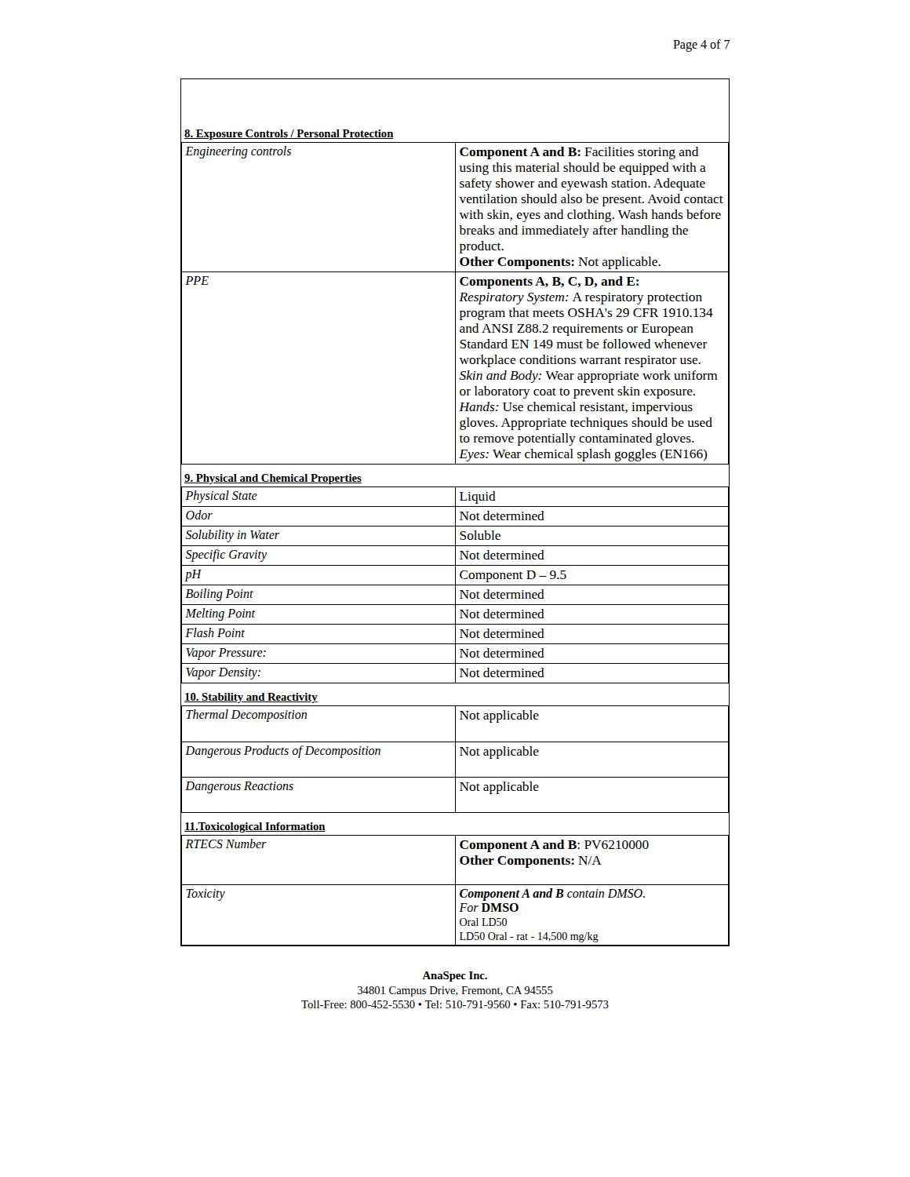Page 4 of 7
| 8. Exposure Controls / Personal Protection |
| Engineering controls | Component A and B: Facilities storing and using this material should be equipped with a safety shower and eyewash station. Adequate ventilation should also be present. Avoid contact with skin, eyes and clothing. Wash hands before breaks and immediately after handling the product. Other Components: Not applicable. |
| PPE | Components A, B, C, D, and E: Respiratory System: A respiratory protection program that meets OSHA's 29 CFR 1910.134 and ANSI Z88.2 requirements or European Standard EN 149 must be followed whenever workplace conditions warrant respirator use. Skin and Body: Wear appropriate work uniform or laboratory coat to prevent skin exposure. Hands: Use chemical resistant, impervious gloves. Appropriate techniques should be used to remove potentially contaminated gloves. Eyes: Wear chemical splash goggles (EN166) |
| 9. Physical and Chemical Properties |
| Physical State | Liquid |
| Odor | Not determined |
| Solubility in Water | Soluble |
| Specific Gravity | Not determined |
| pH | Component D – 9.5 |
| Boiling Point | Not determined |
| Melting Point | Not determined |
| Flash Point | Not determined |
| Vapor Pressure: | Not determined |
| Vapor Density: | Not determined |
| 10. Stability and Reactivity |
| Thermal Decomposition | Not applicable |
| Dangerous Products of Decomposition | Not applicable |
| Dangerous Reactions | Not applicable |
| 11.Toxicological Information |
| RTECS Number | Component A and B : PV6210000 Other Components: N/A |
| Toxicity | Component A and B contain DMSO. For DMSO Oral LD50 LD50 Oral - rat - 14,500 mg/kg |
AnaSpec Inc.
34801 Campus Drive, Fremont, CA 94555
Toll-Free: 800-452-5530 • Tel: 510-791-9560 • Fax: 510-791-9573